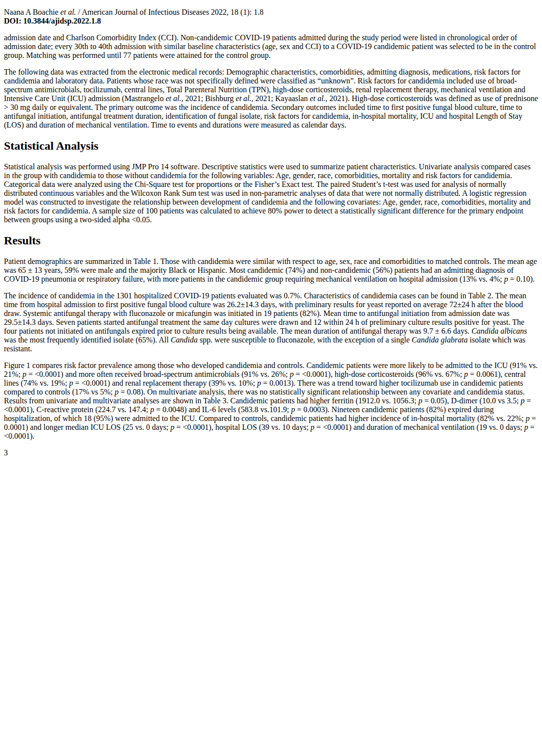Naana A Boachie et al. / American Journal of Infectious Diseases 2022, 18 (1): 1.8
DOI: 10.3844/ajidsp.2022.1.8
admission date and Charlson Comorbidity Index (CCI). Non-candidemic COVID-19 patients admitted during the study period were listed in chronological order of admission date; every 30th to 40th admission with similar baseline characteristics (age, sex and CCI) to a COVID-19 candidemic patient was selected to be in the control group. Matching was performed until 77 patients were attained for the control group.
The following data was extracted from the electronic medical records: Demographic characteristics, comorbidities, admitting diagnosis, medications, risk factors for candidemia and laboratory data. Patients whose race was not specifically defined were classified as “unknown”. Risk factors for candidemia included use of broad-spectrum antimicrobials, tocilizumab, central lines, Total Parenteral Nutrition (TPN), high-dose corticosteroids, renal replacement therapy, mechanical ventilation and Intensive Care Unit (ICU) admission (Mastrangelo et al., 2021; Bishburg et al., 2021; Kayaaslan et al., 2021). High-dose corticosteroids was defined as use of prednisone > 30 mg daily or equivalent. The primary outcome was the incidence of candidemia. Secondary outcomes included time to first positive fungal blood culture, time to antifungal initiation, antifungal treatment duration, identification of fungal isolate, risk factors for candidemia, in-hospital mortality, ICU and hospital Length of Stay (LOS) and duration of mechanical ventilation. Time to events and durations were measured as calendar days.
Statistical Analysis
Statistical analysis was performed using JMP Pro 14 software. Descriptive statistics were used to summarize patient characteristics. Univariate analysis compared cases in the group with candidemia to those without candidemia for the following variables: Age, gender, race, comorbidities, mortality and risk factors for candidemia. Categorical data were analyzed using the Chi-Square test for proportions or the Fisher’s Exact test. The paired Student’s t-test was used for analysis of normally distributed continuous variables and the Wilcoxon Rank Sum test was used in non-parametric analyses of data that were not normally distributed. A logistic regression model was constructed to investigate the relationship between development of candidemia and the following covariates: Age, gender, race, comorbidities, mortality and risk factors for candidemia. A sample size of 100 patients was calculated to achieve 80% power to detect a statistically significant difference for the primary endpoint between groups using a two-sided alpha <0.05.
Results
Patient demographics are summarized in Table 1. Those with candidemia were similar with respect to age, sex, race and comorbidities to matched controls. The mean age was 65 ± 13 years, 59% were male and the majority Black or Hispanic. Most candidemic (74%) and non-candidemic (56%) patients had an admitting diagnosis of COVID-19 pneumonia or respiratory failure, with more patients in the candidemic group requiring mechanical ventilation on hospital admission (13% vs. 4%; p = 0.10).
The incidence of candidemia in the 1301 hospitalized COVID-19 patients evaluated was 0.7%. Characteristics of candidemia cases can be found in Table 2. The mean time from hospital admission to first positive fungal blood culture was 26.2±14.3 days, with preliminary results for yeast reported on average 72±24 h after the blood draw. Systemic antifungal therapy with fluconazole or micafungin was initiated in 19 patients (82%). Mean time to antifungal initiation from admission date was 29.5±14.3 days. Seven patients started antifungal treatment the same day cultures were drawn and 12 within 24 h of preliminary culture results positive for yeast. The four patients not initiated on antifungals expired prior to culture results being available. The mean duration of antifungal therapy was 9.7 ± 6.6 days. Candida albicans was the most frequently identified isolate (65%). All Candida spp. were susceptible to fluconazole, with the exception of a single Candida glabrata isolate which was resistant.
Figure 1 compares risk factor prevalence among those who developed candidemia and controls. Candidemic patients were more likely to be admitted to the ICU (91% vs. 21%; p = <0.0001) and more often received broad-spectrum antimicrobials (91% vs. 26%; p = <0.0001), high-dose corticosteroids (96% vs. 67%; p = 0.0061), central lines (74% vs. 19%; p = <0.0001) and renal replacement therapy (39% vs. 10%; p = 0.0013). There was a trend toward higher tocilizumab use in candidemic patients compared to controls (17% vs 5%; p = 0.08). On multivariate analysis, there was no statistically significant relationship between any covariate and candidemia status. Results from univariate and multivariate analyses are shown in Table 3. Candidemic patients had higher ferritin (1912.0 vs. 1056.3; p = 0.05), D-dimer (10.0 vs 3.5; p = <0.0001), C-reactive protein (224.7 vs. 147.4; p = 0.0048) and IL-6 levels (583.8 vs.101.9; p = 0.0003). Nineteen candidemic patients (82%) expired during hospitalization, of which 18 (95%) were admitted to the ICU. Compared to controls, candidemic patients had higher incidence of in-hospital mortality (82% vs. 22%; p = 0.0001) and longer median ICU LOS (25 vs. 0 days; p = <0.0001), hospital LOS (39 vs. 10 days; p = <0.0001) and duration of mechanical ventilation (19 vs. 0 days; p = <0.0001).
3